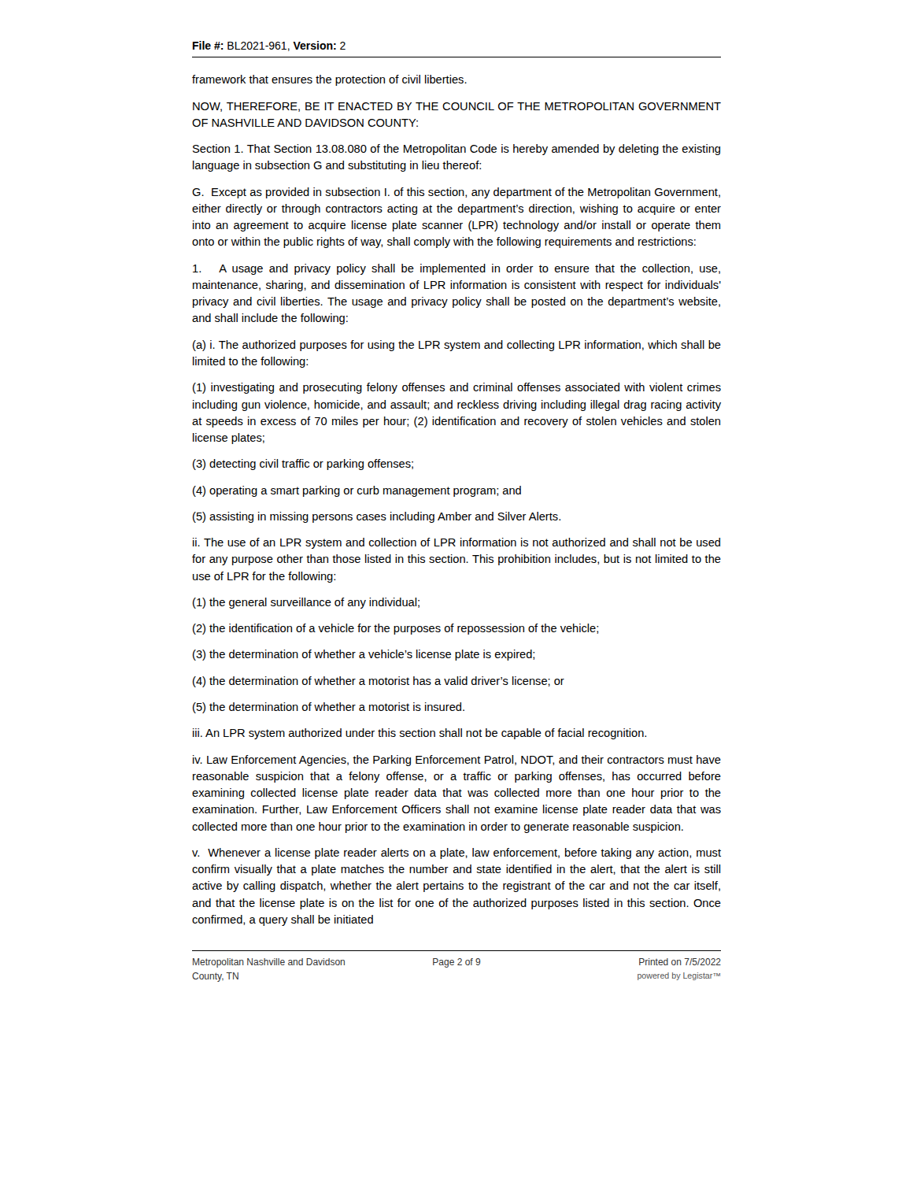File #: BL2021-961, Version: 2
framework that ensures the protection of civil liberties.
NOW, THEREFORE, BE IT ENACTED BY THE COUNCIL OF THE METROPOLITAN GOVERNMENT OF NASHVILLE AND DAVIDSON COUNTY:
Section 1. That Section 13.08.080 of the Metropolitan Code is hereby amended by deleting the existing language in subsection G and substituting in lieu thereof:
G. Except as provided in subsection I. of this section, any department of the Metropolitan Government, either directly or through contractors acting at the department’s direction, wishing to acquire or enter into an agreement to acquire license plate scanner (LPR) technology and/or install or operate them onto or within the public rights of way, shall comply with the following requirements and restrictions:
1. A usage and privacy policy shall be implemented in order to ensure that the collection, use, maintenance, sharing, and dissemination of LPR information is consistent with respect for individuals' privacy and civil liberties. The usage and privacy policy shall be posted on the department’s website, and shall include the following:
(a) i. The authorized purposes for using the LPR system and collecting LPR information, which shall be limited to the following:
(1) investigating and prosecuting felony offenses and criminal offenses associated with violent crimes including gun violence, homicide, and assault; and reckless driving including illegal drag racing activity at speeds in excess of 70 miles per hour; (2) identification and recovery of stolen vehicles and stolen license plates;
(3) detecting civil traffic or parking offenses;
(4) operating a smart parking or curb management program; and
(5) assisting in missing persons cases including Amber and Silver Alerts.
ii. The use of an LPR system and collection of LPR information is not authorized and shall not be used for any purpose other than those listed in this section. This prohibition includes, but is not limited to the use of LPR for the following:
(1) the general surveillance of any individual;
(2) the identification of a vehicle for the purposes of repossession of the vehicle;
(3) the determination of whether a vehicle’s license plate is expired;
(4) the determination of whether a motorist has a valid driver’s license; or
(5) the determination of whether a motorist is insured.
iii. An LPR system authorized under this section shall not be capable of facial recognition.
iv. Law Enforcement Agencies, the Parking Enforcement Patrol, NDOT, and their contractors must have reasonable suspicion that a felony offense, or a traffic or parking offenses, has occurred before examining collected license plate reader data that was collected more than one hour prior to the examination. Further, Law Enforcement Officers shall not examine license plate reader data that was collected more than one hour prior to the examination in order to generate reasonable suspicion.
v. Whenever a license plate reader alerts on a plate, law enforcement, before taking any action, must confirm visually that a plate matches the number and state identified in the alert, that the alert is still active by calling dispatch, whether the alert pertains to the registrant of the car and not the car itself, and that the license plate is on the list for one of the authorized purposes listed in this section. Once confirmed, a query shall be initiated
Metropolitan Nashville and Davidson County, TN
Page 2 of 9
Printed on 7/5/2022 powered by Legistar™